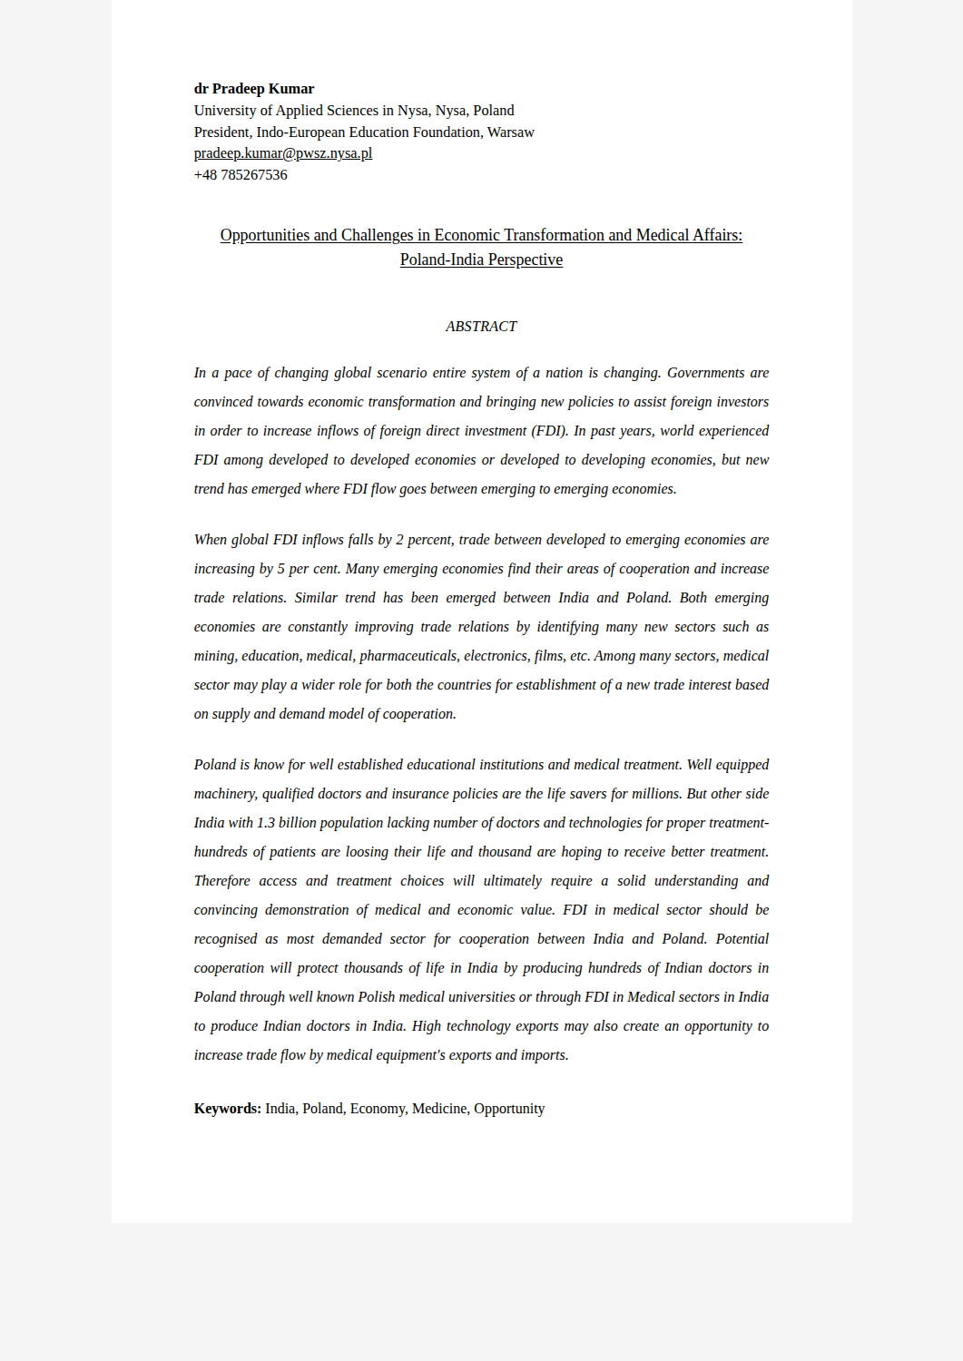dr Pradeep Kumar
University of Applied Sciences in Nysa, Nysa, Poland
President, Indo-European Education Foundation, Warsaw
pradeep.kumar@pwsz.nysa.pl
+48 785267536
Opportunities and Challenges in Economic Transformation and Medical Affairs: Poland-India Perspective
ABSTRACT
In a pace of changing global scenario entire system of a nation is changing. Governments are convinced towards economic transformation and bringing new policies to assist foreign investors in order to increase inflows of foreign direct investment (FDI). In past years, world experienced FDI among developed to developed economies or developed to developing economies, but new trend has emerged where FDI flow goes between emerging to emerging economies.
When global FDI inflows falls by 2 percent, trade between developed to emerging economies are increasing by 5 per cent. Many emerging economies find their areas of cooperation and increase trade relations. Similar trend has been emerged between India and Poland. Both emerging economies are constantly improving trade relations by identifying many new sectors such as mining, education, medical, pharmaceuticals, electronics, films, etc. Among many sectors, medical sector may play a wider role for both the countries for establishment of a new trade interest based on supply and demand model of cooperation.
Poland is know for well established educational institutions and medical treatment. Well equipped machinery, qualified doctors and insurance policies are the life savers for millions. But other side India with 1.3 billion population lacking number of doctors and technologies for proper treatment- hundreds of patients are loosing their life and thousand are hoping to receive better treatment. Therefore access and treatment choices will ultimately require a solid understanding and convincing demonstration of medical and economic value. FDI in medical sector should be recognised as most demanded sector for cooperation between India and Poland. Potential cooperation will protect thousands of life in India by producing hundreds of Indian doctors in Poland through well known Polish medical universities or through FDI in Medical sectors in India to produce Indian doctors in India. High technology exports may also create an opportunity to increase trade flow by medical equipment's exports and imports.
Keywords: India, Poland, Economy, Medicine, Opportunity